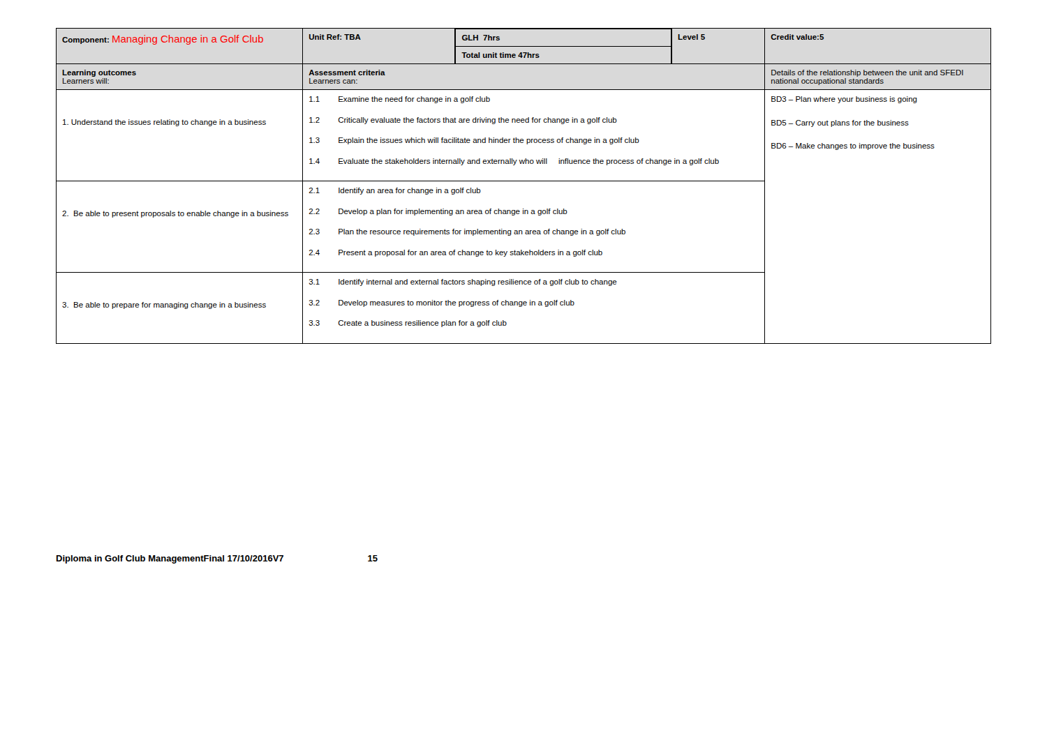| Component: Managing Change in a Golf Club | Unit Ref: TBA | / GLH 7hrs / / Total unit time 47hrs / | Level 5 | Credit value:5 |
| Learning outcomes Learners will: | Assessment criteria Learners can: | Details of the relationship between the unit and SFEDI national occupational standards |
| 1. Understand the issues relating to change in a business | 1.1 Examine the need for change in a golf club 1.2 Critically evaluate the factors that are driving the need for change in a golf club 1.3 Explain the issues which will facilitate and hinder the process of change in a golf club 1.4 Evaluate the stakeholders internally and externally who will influence the process of change in a golf club | BD3 – Plan where your business is going BD5 – Carry out plans for the business BD6 – Make changes to improve the business |
| 2. Be able to present proposals to enable change in a business | 2.1 Identify an area for change in a golf club 2.2 Develop a plan for implementing an area of change in a golf club 2.3 Plan the resource requirements for implementing an area of change in a golf club 2.4 Present a proposal for an area of change to key stakeholders in a golf club |
| 3. Be able to prepare for managing change in a business | 3.1 Identify internal and external factors shaping resilience of a golf club to change 3.2 Develop measures to monitor the progress of change in a golf club 3.3 Create a business resilience plan for a golf club |
Diploma in Golf Club ManagementFinal 17/10/2016V715